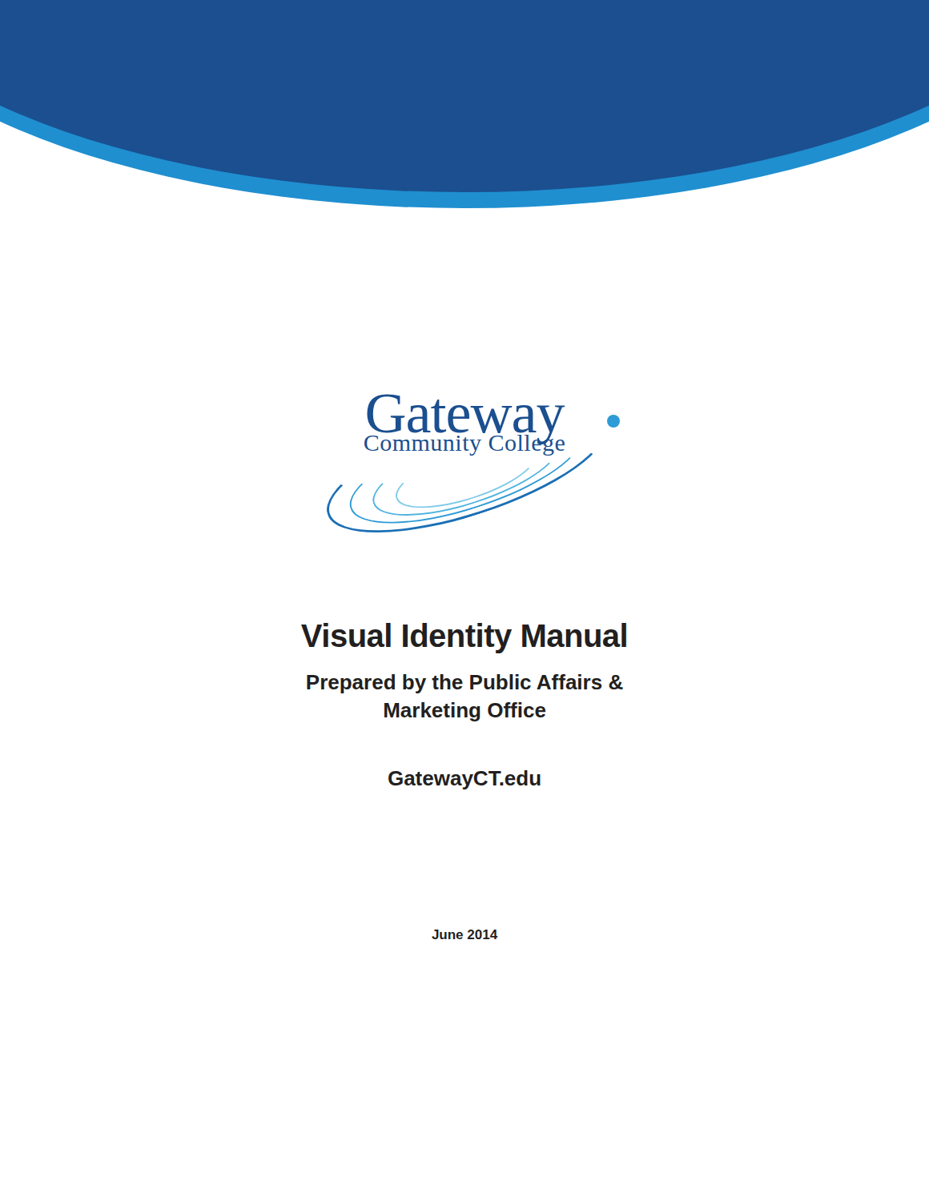Gateway Community College
Visual Identity Manual
Prepared by the Public Affairs &
Marketing Office
GatewayCT.edu
June 2014